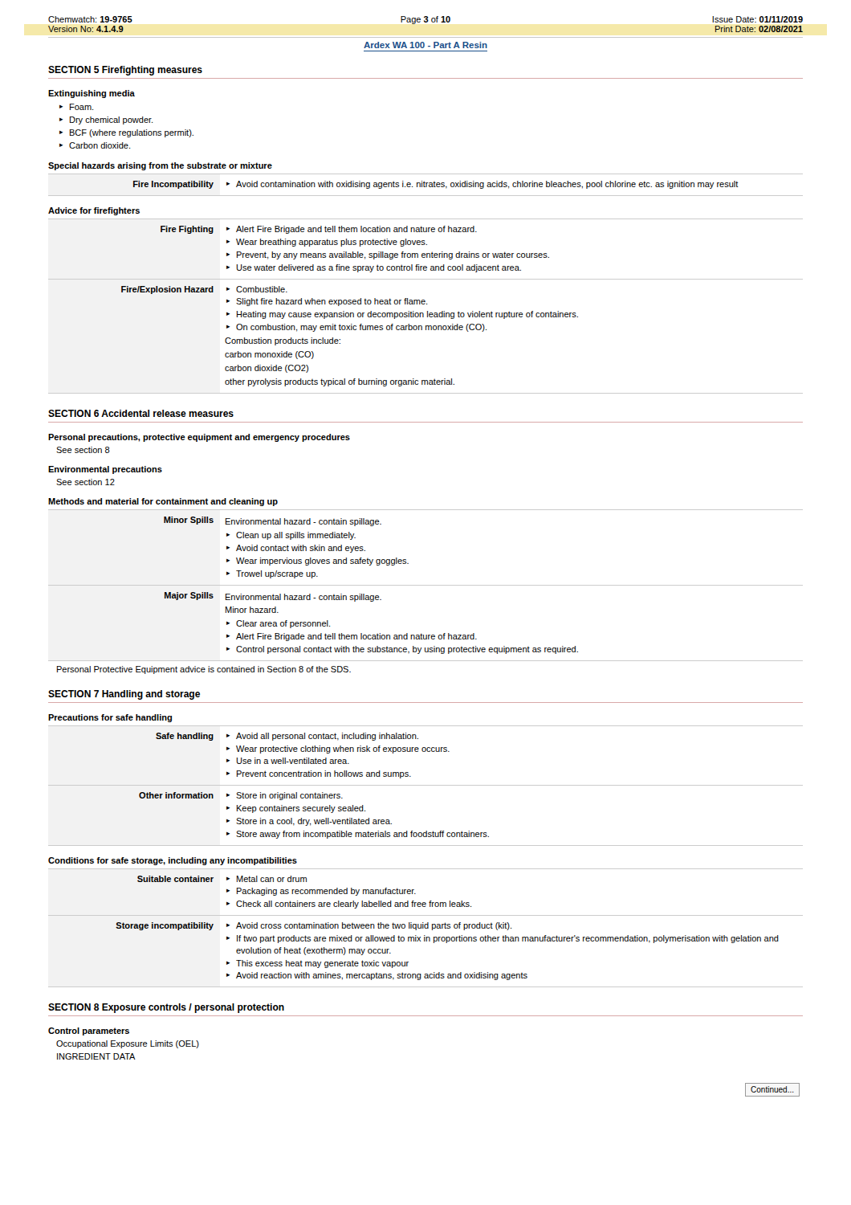| Chemwatch: 19-9765 | Page 3 of 10 | Issue Date: 01/11/2019 |
| Version No: 4.1.4.9 | | Print Date: 02/08/2021 |
Ardex WA 100 - Part A Resin
SECTION 5 Firefighting measures
Extinguishing media
Foam.
Dry chemical powder.
BCF (where regulations permit).
Carbon dioxide.
Special hazards arising from the substrate or mixture
| Fire Incompatibility | Avoid contamination with oxidising agents i.e. nitrates, oxidising acids, chlorine bleaches, pool chlorine etc. as ignition may result |
Advice for firefighters
| Fire Fighting | Alert Fire Brigade and tell them location and nature of hazard. Wear breathing apparatus plus protective gloves. Prevent, by any means available, spillage from entering drains or water courses. Use water delivered as a fine spray to control fire and cool adjacent area. |
| Fire/Explosion Hazard | Combustible. Slight fire hazard when exposed to heat or flame. Heating may cause expansion or decomposition leading to violent rupture of containers. On combustion, may emit toxic fumes of carbon monoxide (CO). Combustion products include: carbon monoxide (CO) carbon dioxide (CO2) other pyrolysis products typical of burning organic material. |
SECTION 6 Accidental release measures
Personal precautions, protective equipment and emergency procedures
See section 8
Environmental precautions
See section 12
Methods and material for containment and cleaning up
| Minor Spills | Environmental hazard - contain spillage. Clean up all spills immediately. Avoid contact with skin and eyes. Wear impervious gloves and safety goggles. Trowel up/scrape up. |
| Major Spills | Environmental hazard - contain spillage. Minor hazard. Clear area of personnel. Alert Fire Brigade and tell them location and nature of hazard. Control personal contact with the substance, by using protective equipment as required. |
Personal Protective Equipment advice is contained in Section 8 of the SDS.
SECTION 7 Handling and storage
Precautions for safe handling
| Safe handling | Avoid all personal contact, including inhalation. Wear protective clothing when risk of exposure occurs. Use in a well-ventilated area. Prevent concentration in hollows and sumps. |
| Other information | Store in original containers. Keep containers securely sealed. Store in a cool, dry, well-ventilated area. Store away from incompatible materials and foodstuff containers. |
Conditions for safe storage, including any incompatibilities
| Suitable container | Metal can or drum Packaging as recommended by manufacturer. Check all containers are clearly labelled and free from leaks. |
| Storage incompatibility | Avoid cross contamination between the two liquid parts of product (kit). If two part products are mixed or allowed to mix in proportions other than manufacturer's recommendation, polymerisation with gelation and evolution of heat (exotherm) may occur. This excess heat may generate toxic vapour Avoid reaction with amines, mercaptans, strong acids and oxidising agents |
SECTION 8 Exposure controls / personal protection
Control parameters
Occupational Exposure Limits (OEL)
INGREDIENT DATA
Continued...